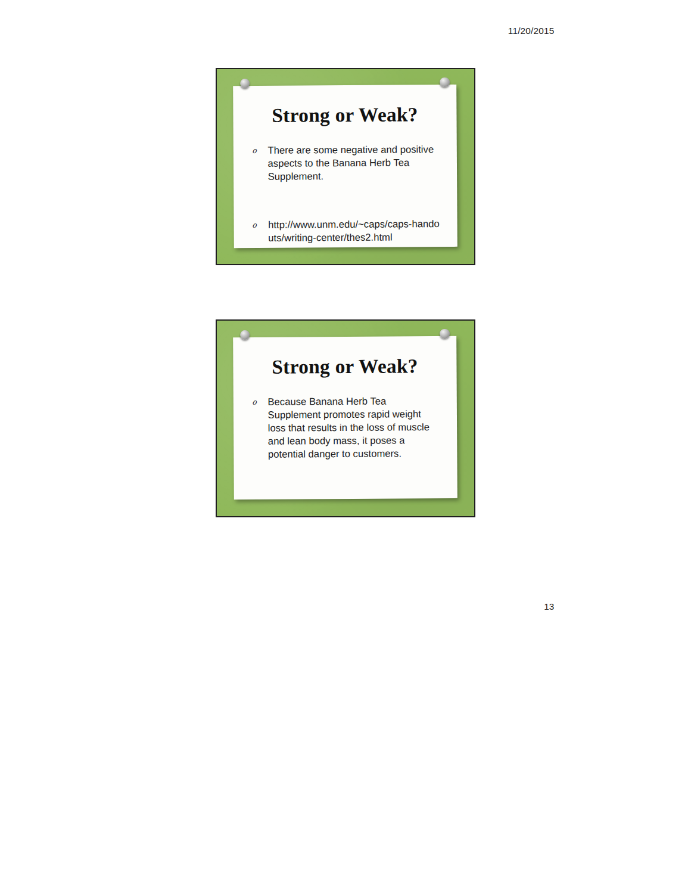11/20/2015
Strong or Weak?
There are some negative and positive aspects to the Banana Herb Tea Supplement.
http://www.unm.edu/~caps/caps-handouts/writing-center/thes2.html
Strong or Weak?
Because Banana Herb Tea Supplement promotes rapid weight loss that results in the loss of muscle and lean body mass, it poses a potential danger to customers.
13